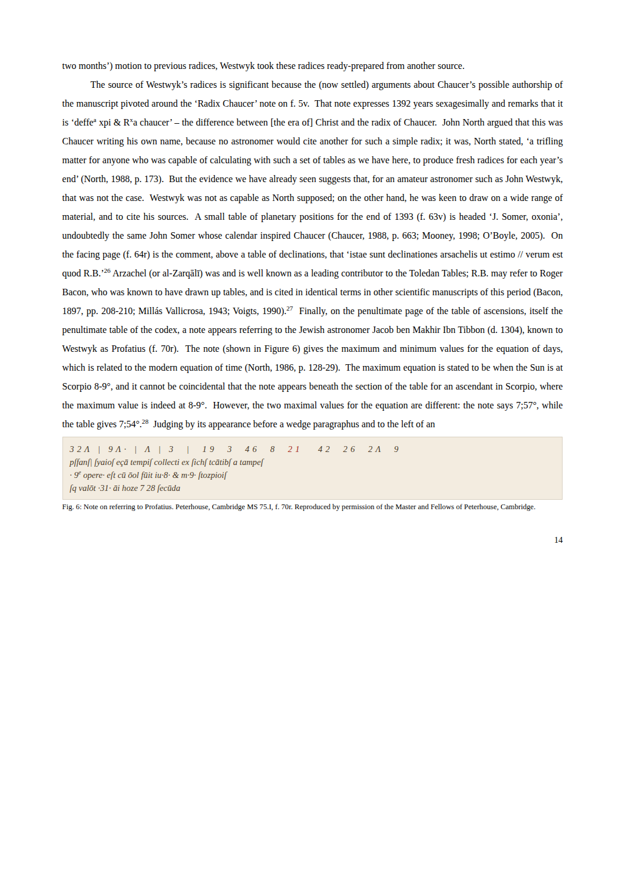two months’) motion to previous radices, Westwyk took these radices ready-prepared from another source.
The source of Westwyk’s radices is significant because the (now settled) arguments about Chaucer’s possible authorship of the manuscript pivoted around the ‘Radix Chaucer’ note on f. 5v. That note expresses 1392 years sexagesimally and remarks that it is ‘deffea xpi & Rxa chaucer’ – the difference between [the era of] Christ and the radix of Chaucer. John North argued that this was Chaucer writing his own name, because no astronomer would cite another for such a simple radix; it was, North stated, ‘a trifling matter for anyone who was capable of calculating with such a set of tables as we have here, to produce fresh radices for each year’s end’ (North, 1988, p. 173). But the evidence we have already seen suggests that, for an amateur astronomer such as John Westwyk, that was not the case. Westwyk was not as capable as North supposed; on the other hand, he was keen to draw on a wide range of material, and to cite his sources. A small table of planetary positions for the end of 1393 (f. 63v) is headed ‘J. Somer, oxonia’, undoubtedly the same John Somer whose calendar inspired Chaucer (Chaucer, 1988, p. 663; Mooney, 1998; O’Boyle, 2005). On the facing page (f. 64r) is the comment, above a table of declinations, that ‘istae sunt declinationes arsachelis ut estimo // verum est quod R.B.’26 Arzachel (or al-Zarqālī) was and is well known as a leading contributor to the Toledan Tables; R.B. may refer to Roger Bacon, who was known to have drawn up tables, and is cited in identical terms in other scientific manuscripts of this period (Bacon, 1897, pp. 208-210; Millás Vallicrosa, 1943; Voigts, 1990).27 Finally, on the penultimate page of the table of ascensions, itself the penultimate table of the codex, a note appears referring to the Jewish astronomer Jacob ben Makhir Ibn Tibbon (d. 1304), known to Westwyk as Profatius (f. 70r). The note (shown in Figure 6) gives the maximum and minimum values for the equation of days, which is related to the modern equation of time (North, 1986, p. 128-29). The maximum equation is stated to be when the Sun is at Scorpio 8-9°, and it cannot be coincidental that the note appears beneath the section of the table for an ascendant in Scorpio, where the maximum value is indeed at 8-9°. However, the two maximal values for the equation are different: the note says 7;57°, while the table gives 7;54°.28 Judging by its appearance before a wedge paragraphus and to the left of an
32Λ | 9Λ· | Λ | 3 | 19 3 46 8 21 42 26 2Λ 9
pſfanſ| ſyaioſ eçā tempiſ collecti ex ſichſ tcātibſ a tampeſ
· 9e opere· eſt cū ōol fūit iu·8· & m·9· ſtozpioiſ
ſq valōt ·31· āi hoze 7 28 ſecūda
Fig. 6: Note on referring to Profatius. Peterhouse, Cambridge MS 75.I, f. 70r. Reproduced by permission of the Master and Fellows of Peterhouse, Cambridge.
14